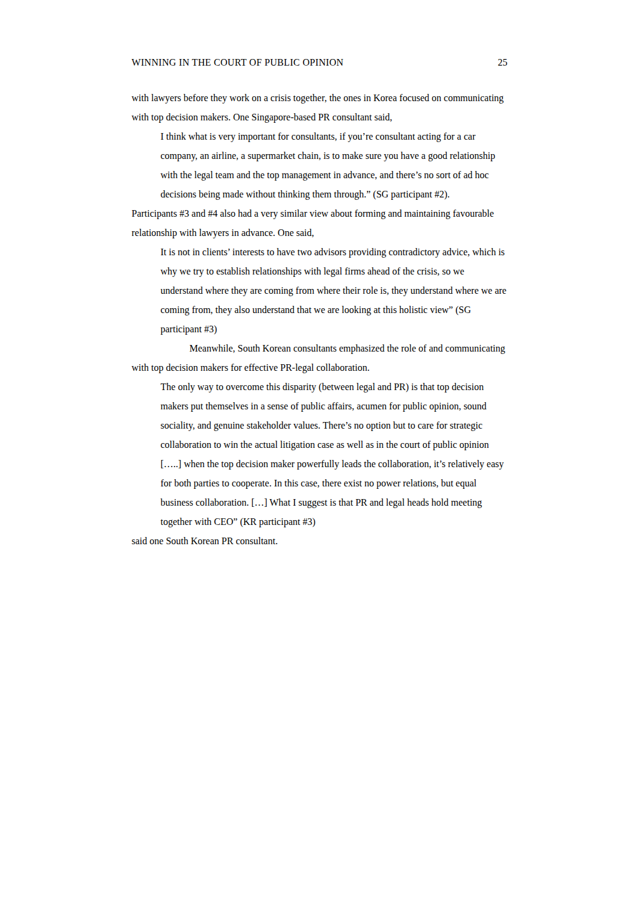Winning in the Court of Public Opinion 25
with lawyers before they work on a crisis together, the ones in Korea focused on communicating with top decision makers. One Singapore-based PR consultant said,
I think what is very important for consultants, if you’re consultant acting for a car company, an airline, a supermarket chain, is to make sure you have a good relationship with the legal team and the top management in advance, and there’s no sort of ad hoc decisions being made without thinking them through.” (SG participant #2).
Participants #3 and #4 also had a very similar view about forming and maintaining favourable relationship with lawyers in advance. One said,
It is not in clients’ interests to have two advisors providing contradictory advice, which is why we try to establish relationships with legal firms ahead of the crisis, so we understand where they are coming from where their role is, they understand where we are coming from, they also understand that we are looking at this holistic view” (SG participant #3)
Meanwhile, South Korean consultants emphasized the role of and communicating
with top decision makers for effective PR-legal collaboration.
The only way to overcome this disparity (between legal and PR) is that top decision makers put themselves in a sense of public affairs, acumen for public opinion, sound sociality, and genuine stakeholder values. There’s no option but to care for strategic collaboration to win the actual litigation case as well as in the court of public opinion […..] when the top decision maker powerfully leads the collaboration, it’s relatively easy for both parties to cooperate. In this case, there exist no power relations, but equal business collaboration. […] What I suggest is that PR and legal heads hold meeting together with CEO” (KR participant #3)
said one South Korean PR consultant.